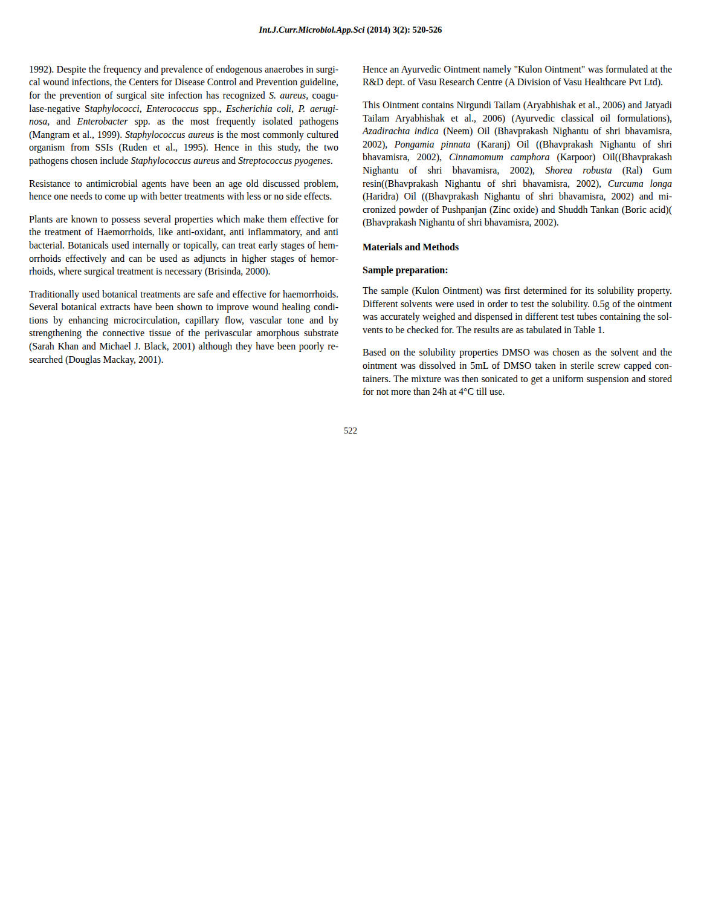Int.J.Curr.Microbiol.App.Sci (2014) 3(2): 520-526
1992). Despite the frequency and prevalence of endogenous anaerobes in surgical wound infections, the Centers for Disease Control and Prevention guideline, for the prevention of surgical site infection has recognized S. aureus, coagulase-negative Staphylococci, Enterococcus spp., Escherichia coli, P. aeruginosa, and Enterobacter spp. as the most frequently isolated pathogens (Mangram et al., 1999). Staphylococcus aureus is the most commonly cultured organism from SSIs (Ruden et al., 1995). Hence in this study, the two pathogens chosen include Staphylococcus aureus and Streptococcus pyogenes.
Resistance to antimicrobial agents have been an age old discussed problem, hence one needs to come up with better treatments with less or no side effects.
Plants are known to possess several properties which make them effective for the treatment of Haemorrhoids, like anti-oxidant, anti inflammatory, and anti bacterial. Botanicals used internally or topically, can treat early stages of hemorrhoids effectively and can be used as adjuncts in higher stages of hemorrhoids, where surgical treatment is necessary (Brisinda, 2000).
Traditionally used botanical treatments are safe and effective for haemorrhoids. Several botanical extracts have been shown to improve wound healing conditions by enhancing microcirculation, capillary flow, vascular tone and by strengthening the connective tissue of the perivascular amorphous substrate (Sarah Khan and Michael J. Black, 2001) although they have been poorly researched (Douglas Mackay, 2001).
Hence an Ayurvedic Ointment namely "Kulon Ointment" was formulated at the R&D dept. of Vasu Research Centre (A Division of Vasu Healthcare Pvt Ltd).
This Ointment contains Nirgundi Tailam (Aryabhishak et al., 2006) and Jatyadi Tailam Aryabhishak et al., 2006) (Ayurvedic classical oil formulations), Azadirachta indica (Neem) Oil (Bhavprakash Nighantu of shri bhavamisra, 2002), Pongamia pinnata (Karanj) Oil ((Bhavprakash Nighantu of shri bhavamisra, 2002), Cinnamomum camphora (Karpoor) Oil((Bhavprakash Nighantu of shri bhavamisra, 2002), Shorea robusta (Ral) Gum resin((Bhavprakash Nighantu of shri bhavamisra, 2002), Curcuma longa (Haridra) Oil ((Bhavprakash Nighantu of shri bhavamisra, 2002) and micronized powder of Pushpanjan (Zinc oxide) and Shuddh Tankan (Boric acid)( (Bhavprakash Nighantu of shri bhavamisra, 2002).
Materials and Methods
Sample preparation:
The sample (Kulon Ointment) was first determined for its solubility property. Different solvents were used in order to test the solubility. 0.5g of the ointment was accurately weighed and dispensed in different test tubes containing the solvents to be checked for. The results are as tabulated in Table 1.
Based on the solubility properties DMSO was chosen as the solvent and the ointment was dissolved in 5mL of DMSO taken in sterile screw capped containers. The mixture was then sonicated to get a uniform suspension and stored for not more than 24h at 4°C till use.
522